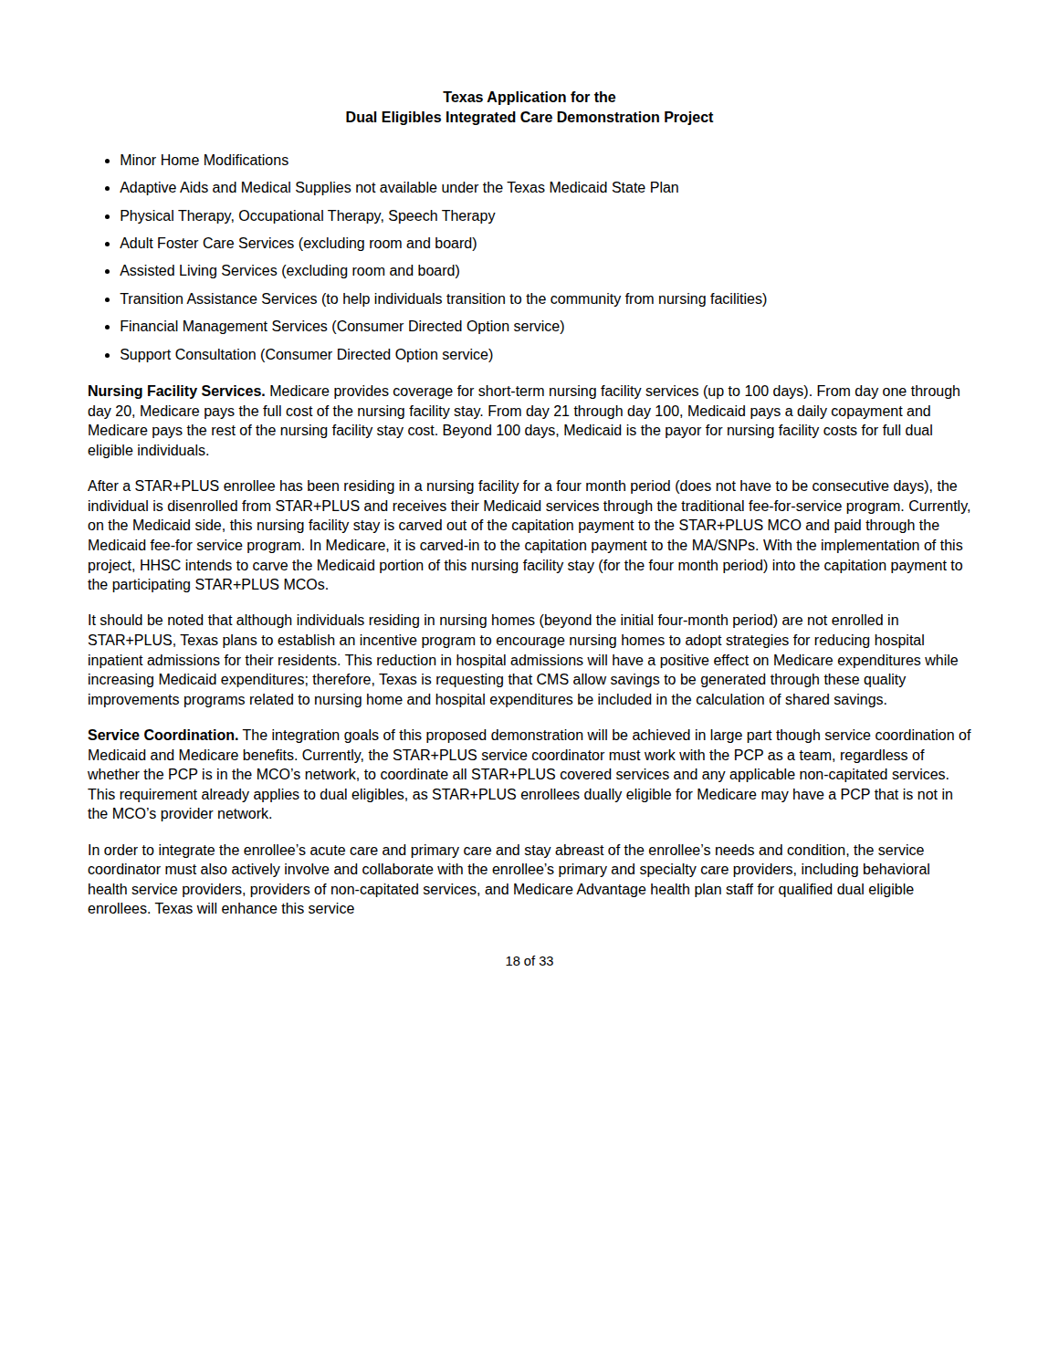Texas Application for the Dual Eligibles Integrated Care Demonstration Project
Minor Home Modifications
Adaptive Aids and Medical Supplies not available under the Texas Medicaid State Plan
Physical Therapy, Occupational Therapy, Speech Therapy
Adult Foster Care Services (excluding room and board)
Assisted Living Services (excluding room and board)
Transition Assistance Services (to help individuals transition to the community from nursing facilities)
Financial Management Services (Consumer Directed Option service)
Support Consultation (Consumer Directed Option service)
Nursing Facility Services. Medicare provides coverage for short-term nursing facility services (up to 100 days). From day one through day 20, Medicare pays the full cost of the nursing facility stay. From day 21 through day 100, Medicaid pays a daily copayment and Medicare pays the rest of the nursing facility stay cost. Beyond 100 days, Medicaid is the payor for nursing facility costs for full dual eligible individuals.
After a STAR+PLUS enrollee has been residing in a nursing facility for a four month period (does not have to be consecutive days), the individual is disenrolled from STAR+PLUS and receives their Medicaid services through the traditional fee-for-service program. Currently, on the Medicaid side, this nursing facility stay is carved out of the capitation payment to the STAR+PLUS MCO and paid through the Medicaid fee-for service program. In Medicare, it is carved-in to the capitation payment to the MA/SNPs. With the implementation of this project, HHSC intends to carve the Medicaid portion of this nursing facility stay (for the four month period) into the capitation payment to the participating STAR+PLUS MCOs.
It should be noted that although individuals residing in nursing homes (beyond the initial four-month period) are not enrolled in STAR+PLUS, Texas plans to establish an incentive program to encourage nursing homes to adopt strategies for reducing hospital inpatient admissions for their residents. This reduction in hospital admissions will have a positive effect on Medicare expenditures while increasing Medicaid expenditures; therefore, Texas is requesting that CMS allow savings to be generated through these quality improvements programs related to nursing home and hospital expenditures be included in the calculation of shared savings.
Service Coordination. The integration goals of this proposed demonstration will be achieved in large part though service coordination of Medicaid and Medicare benefits. Currently, the STAR+PLUS service coordinator must work with the PCP as a team, regardless of whether the PCP is in the MCO’s network, to coordinate all STAR+PLUS covered services and any applicable non-capitated services. This requirement already applies to dual eligibles, as STAR+PLUS enrollees dually eligible for Medicare may have a PCP that is not in the MCO’s provider network.
In order to integrate the enrollee’s acute care and primary care and stay abreast of the enrollee’s needs and condition, the service coordinator must also actively involve and collaborate with the enrollee’s primary and specialty care providers, including behavioral health service providers, providers of non-capitated services, and Medicare Advantage health plan staff for qualified dual eligible enrollees. Texas will enhance this service
18 of 33